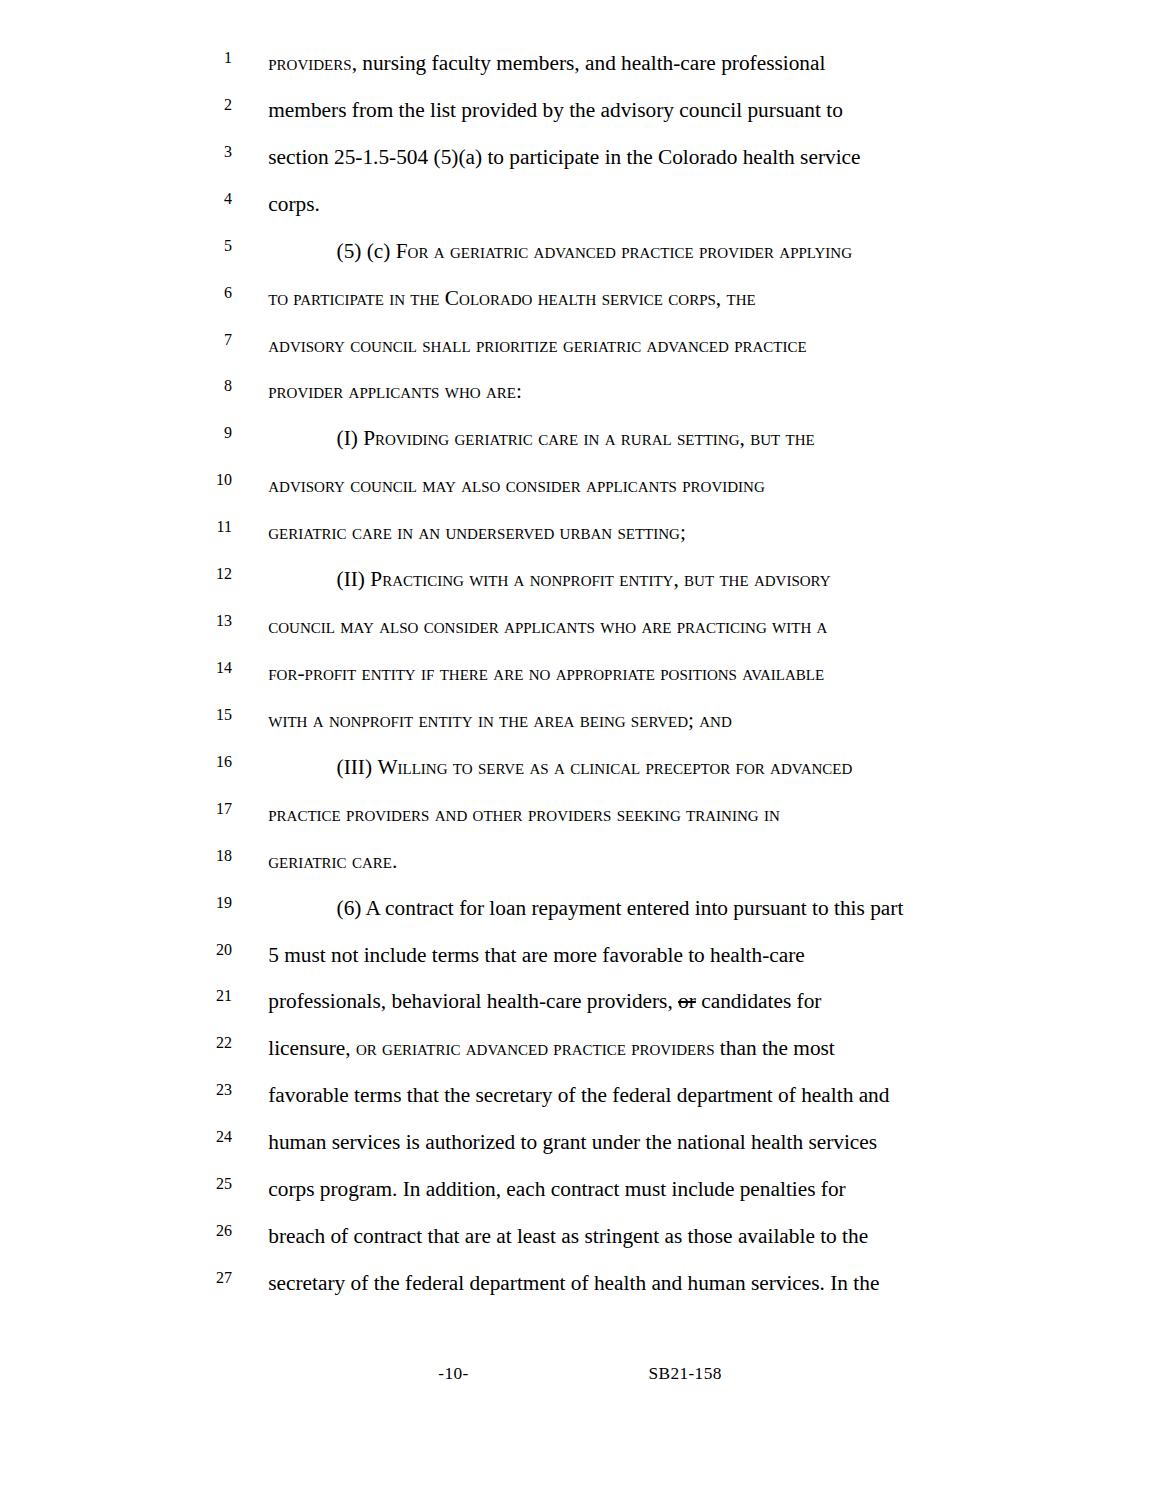providers, nursing faculty members, and health-care professional
members from the list provided by the advisory council pursuant to
section 25-1.5-504 (5)(a) to participate in the Colorado health service
corps.
(5) (c) For a geriatric advanced practice provider applying
to participate in the Colorado health service corps, the
advisory council shall prioritize geriatric advanced practice
provider applicants who are:
(I) Providing geriatric care in a rural setting, but the
advisory council may also consider applicants providing
geriatric care in an underserved urban setting;
(II) Practicing with a nonprofit entity, but the advisory
council may also consider applicants who are practicing with a
for-profit entity if there are no appropriate positions available
with a nonprofit entity in the area being served; and
(III) Willing to serve as a clinical preceptor for advanced
practice providers and other providers seeking training in
geriatric care.
(6) A contract for loan repayment entered into pursuant to this part
5 must not include terms that are more favorable to health-care
professionals, behavioral health-care providers, or candidates for
licensure, or geriatric advanced practice providers than the most
favorable terms that the secretary of the federal department of health and
human services is authorized to grant under the national health services
corps program. In addition, each contract must include penalties for
breach of contract that are at least as stringent as those available to the
secretary of the federal department of health and human services. In the
-10-SB21-158